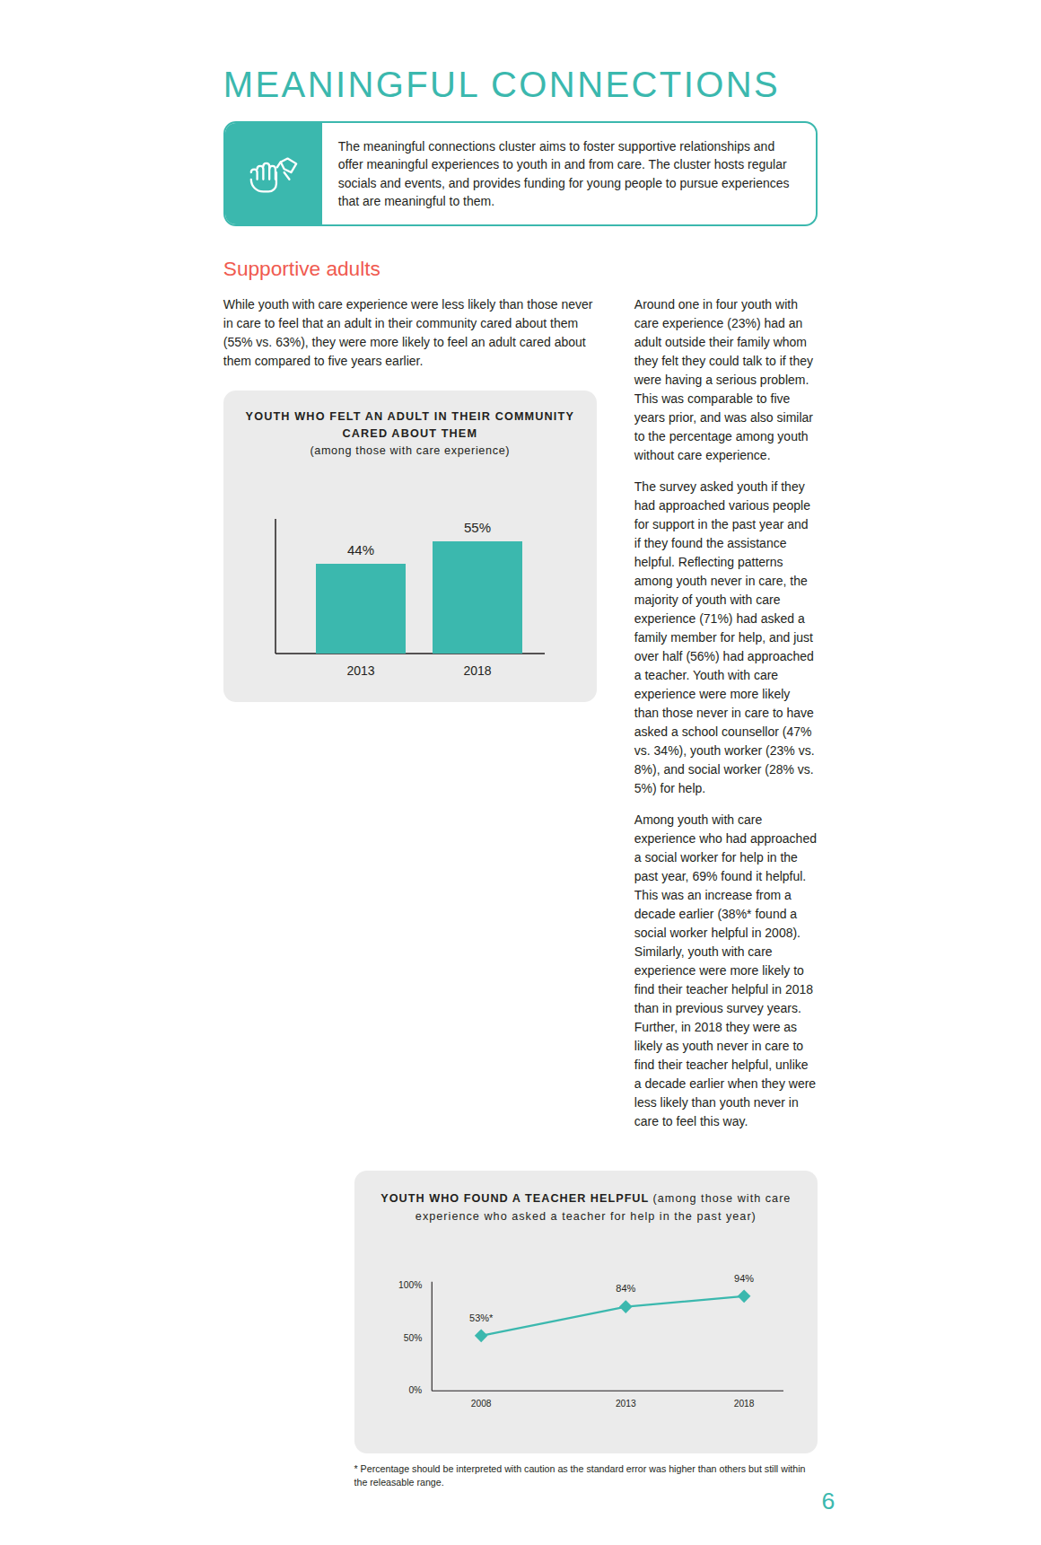Meaningful Connections
The meaningful connections cluster aims to foster supportive relationships and offer meaningful experiences to youth in and from care. The cluster hosts regular socials and events, and provides funding for young people to pursue experiences that are meaningful to them.
Supportive adults
While youth with care experience were less likely than those never in care to feel that an adult in their community cared about them (55% vs. 63%), they were more likely to feel an adult cared about them compared to five years earlier.
YOUTH WHO FELT AN ADULT IN THEIR COMMUNITY CARED ABOUT THEM
(among those with care experience)
44% 55% 2013 2018
Around one in four youth with care experience (23%) had an adult outside their family whom they felt they could talk to if they were having a serious problem. This was comparable to five years prior, and was also similar to the percentage among youth without care experience.
The survey asked youth if they had approached various people for support in the past year and if they found the assistance helpful. Reflecting patterns among youth never in care, the majority of youth with care experience (71%) had asked a family member for help, and just over half (56%) had approached a teacher. Youth with care experience were more likely than those never in care to have asked a school counsellor (47% vs. 34%), youth worker (23% vs. 8%), and social worker (28% vs. 5%) for help.
Among youth with care experience who had approached a social worker for help in the past year, 69% found it helpful. This was an increase from a decade earlier (38%* found a social worker helpful in 2008). Similarly, youth with care experience were more likely to find their teacher helpful in 2018 than in previous survey years. Further, in 2018 they were as likely as youth never in care to find their teacher helpful, unlike a decade earlier when they were less likely than youth never in care to feel this way.
YOUTH WHO FOUND A TEACHER HELPFUL (among those with care experience who asked a teacher for help in the past year)
100% 50% 0% 53%* 84% 94% 2008 2013 2018
* Percentage should be interpreted with caution as the standard error was higher than others but still within the releasable range.
6